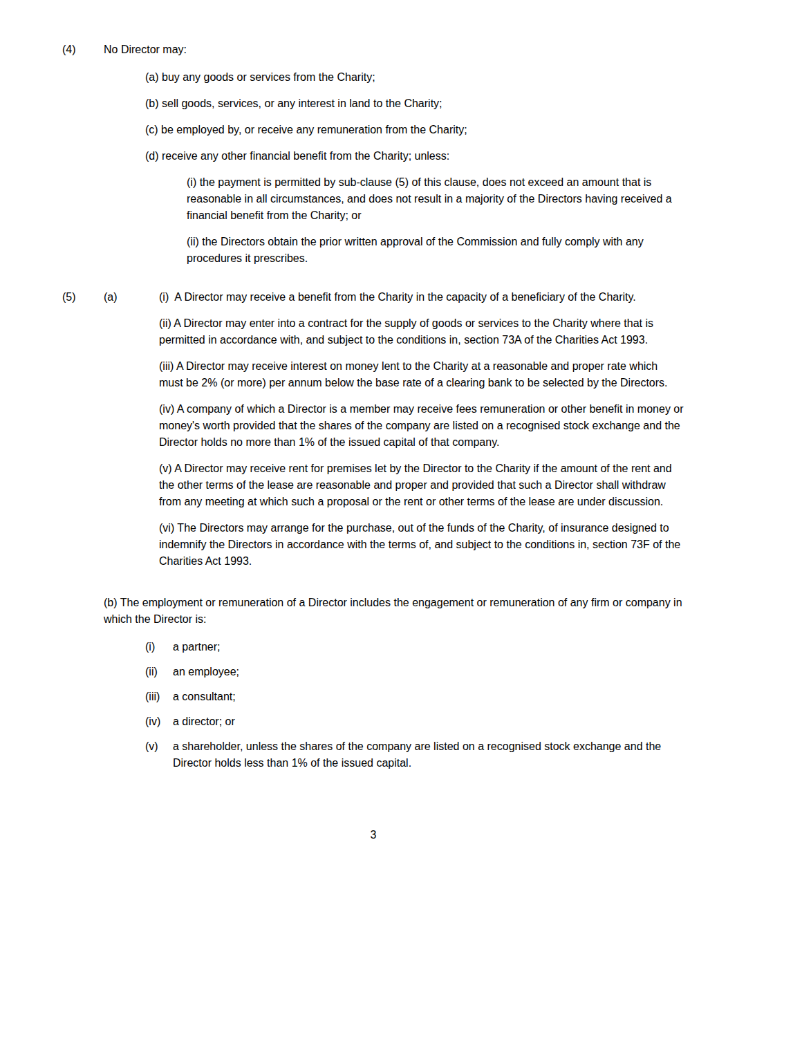(4)
No Director may:
(a) buy any goods or services from the Charity;
(b) sell goods, services, or any interest in land to the Charity;
(c) be employed by, or receive any remuneration from the Charity;
(d) receive any other financial benefit from the Charity; unless:
(i) the payment is permitted by sub-clause (5) of this clause, does not exceed an amount that is reasonable in all circumstances, and does not result in a majority of the Directors having received a financial benefit from the Charity; or
(ii) the Directors obtain the prior written approval of the Commission and fully comply with any procedures it prescribes.
(5)
(a)
(i) A Director may receive a benefit from the Charity in the capacity of a beneficiary of the Charity.
(ii) A Director may enter into a contract for the supply of goods or services to the Charity where that is permitted in accordance with, and subject to the conditions in, section 73A of the Charities Act 1993.
(iii) A Director may receive interest on money lent to the Charity at a reasonable and proper rate which must be 2% (or more) per annum below the base rate of a clearing bank to be selected by the Directors.
(iv) A company of which a Director is a member may receive fees remuneration or other benefit in money or money's worth provided that the shares of the company are listed on a recognised stock exchange and the Director holds no more than 1% of the issued capital of that company.
(v) A Director may receive rent for premises let by the Director to the Charity if the amount of the rent and the other terms of the lease are reasonable and proper and provided that such a Director shall withdraw from any meeting at which such a proposal or the rent or other terms of the lease are under discussion.
(vi) The Directors may arrange for the purchase, out of the funds of the Charity, of insurance designed to indemnify the Directors in accordance with the terms of, and subject to the conditions in, section 73F of the Charities Act 1993.
(b) The employment or remuneration of a Director includes the engagement or remuneration of any firm or company in which the Director is:
(i) a partner;
(ii) an employee;
(iii) a consultant;
(iv) a director; or
(v) a shareholder, unless the shares of the company are listed on a recognised stock exchange and the Director holds less than 1% of the issued capital.
3